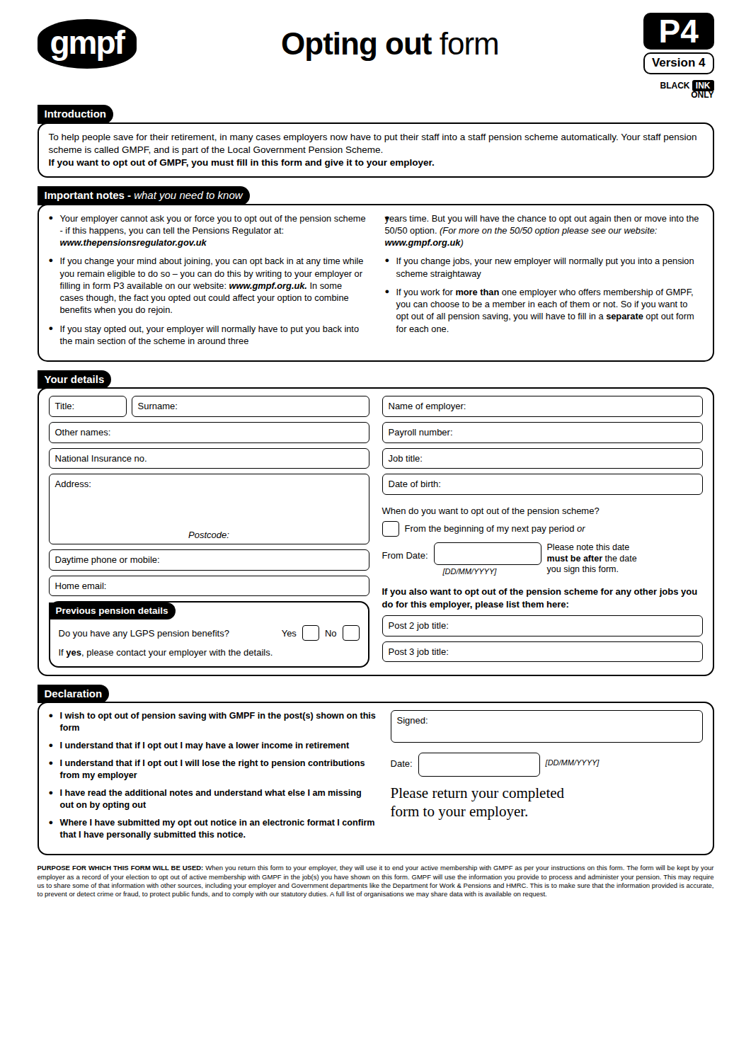gmpf
Opting out form
P4 Version 4
BLACK INK
ONLY
Introduction
To help people save for their retirement, in many cases employers now have to put their staff into a staff pension scheme automatically. Your staff pension scheme is called GMPF, and is part of the Local Government Pension Scheme.
If you want to opt out of GMPF, you must fill in this form and give it to your employer.
Important notes - what you need to know
Your employer cannot ask you or force you to opt out of the pension scheme - if this happens, you can tell the Pensions Regulator at: www.thepensionsregulator.gov.uk
If you change your mind about joining, you can opt back in at any time while you remain eligible to do so – you can do this by writing to your employer or filling in form P3 available on our website: www.gmpf.org.uk. In some cases though, the fact you opted out could affect your option to combine benefits when you do rejoin.
If you stay opted out, your employer will normally have to put you back into the main section of the scheme in around three
years time. But you will have the chance to opt out again then or move into the 50/50 option. (For more on the 50/50 option please see our website: www.gmpf.org.uk)
If you change jobs, your new employer will normally put you into a pension scheme straightaway
If you work for more than one employer who offers membership of GMPF, you can choose to be a member in each of them or not. So if you want to opt out of all pension saving, you will have to fill in a separate opt out form for each one.
Your details
Title:
Surname:
Other names:
National Insurance no.
Address: Postcode:
Daytime phone or mobile:
Home email:
Previous pension details
Do you have any LGPS pension benefits? Yes No
If yes, please contact your employer with the details.
Name of employer:
Payroll number:
Job title:
Date of birth:
When do you want to opt out of the pension scheme?
From the beginning of my next pay period or
From Date:
[DD/MM/YYYY]
Please note this date
must be after the date
you sign this form.
If you also want to opt out of the pension scheme for any other jobs you do for this employer, please list them here:
Post 2 job title:
Post 3 job title:
Declaration
I wish to opt out of pension saving with GMPF in the post(s) shown on this form
I understand that if I opt out I may have a lower income in retirement
I understand that if I opt out I will lose the right to pension contributions from my employer
I have read the additional notes and understand what else I am missing out on by opting out
Where I have submitted my opt out notice in an electronic format I confirm that I have personally submitted this notice.
Signed:
Date: [DD/MM/YYYY]
Please return your completed
form to your employer.
PURPOSE FOR WHICH THIS FORM WILL BE USED: When you return this form to your employer, they will use it to end your active membership with GMPF as per your instructions on this form. The form will be kept by your employer as a record of your election to opt out of active membership with GMPF in the job(s) you have shown on this form. GMPF will use the information you provide to process and administer your pension. This may require us to share some of that information with other sources, including your employer and Government departments like the Department for Work & Pensions and HMRC. This is to make sure that the information provided is accurate, to prevent or detect crime or fraud, to protect public funds, and to comply with our statutory duties. A full list of organisations we may share data with is available on request.